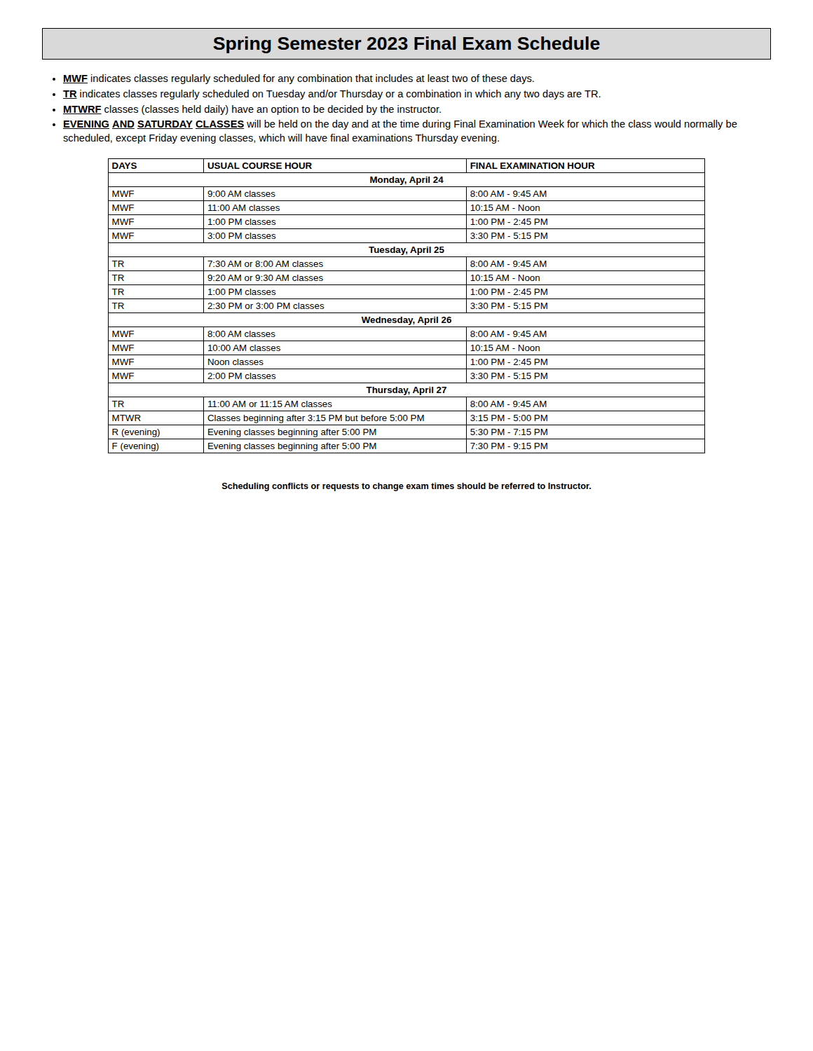Spring Semester 2023 Final Exam Schedule
MWF indicates classes regularly scheduled for any combination that includes at least two of these days.
TR indicates classes regularly scheduled on Tuesday and/or Thursday or a combination in which any two days are TR.
MTWRF classes (classes held daily) have an option to be decided by the instructor.
EVENING AND SATURDAY CLASSES will be held on the day and at the time during Final Examination Week for which the class would normally be scheduled, except Friday evening classes, which will have final examinations Thursday evening.
| DAYS | USUAL COURSE HOUR | FINAL EXAMINATION HOUR |
| --- | --- | --- |
| Monday, April 24 |
| MWF | 9:00 AM classes | 8:00 AM - 9:45 AM |
| MWF | 11:00 AM classes | 10:15 AM - Noon |
| MWF | 1:00 PM classes | 1:00 PM - 2:45 PM |
| MWF | 3:00 PM classes | 3:30 PM - 5:15 PM |
| Tuesday, April 25 |
| TR | 7:30 AM or 8:00 AM classes | 8:00 AM - 9:45 AM |
| TR | 9:20 AM or 9:30 AM classes | 10:15 AM - Noon |
| TR | 1:00 PM classes | 1:00 PM - 2:45 PM |
| TR | 2:30 PM or 3:00 PM classes | 3:30 PM - 5:15 PM |
| Wednesday, April 26 |
| MWF | 8:00 AM classes | 8:00 AM - 9:45 AM |
| MWF | 10:00 AM classes | 10:15 AM - Noon |
| MWF | Noon classes | 1:00 PM - 2:45 PM |
| MWF | 2:00 PM classes | 3:30 PM - 5:15 PM |
| Thursday, April 27 |
| TR | 11:00 AM or 11:15 AM classes | 8:00 AM - 9:45 AM |
| MTWR | Classes beginning after 3:15 PM but before 5:00 PM | 3:15 PM - 5:00 PM |
| R (evening) | Evening classes beginning after 5:00 PM | 5:30 PM - 7:15 PM |
| F (evening) | Evening classes beginning after 5:00 PM | 7:30 PM - 9:15 PM |
Scheduling conflicts or requests to change exam times should be referred to Instructor.